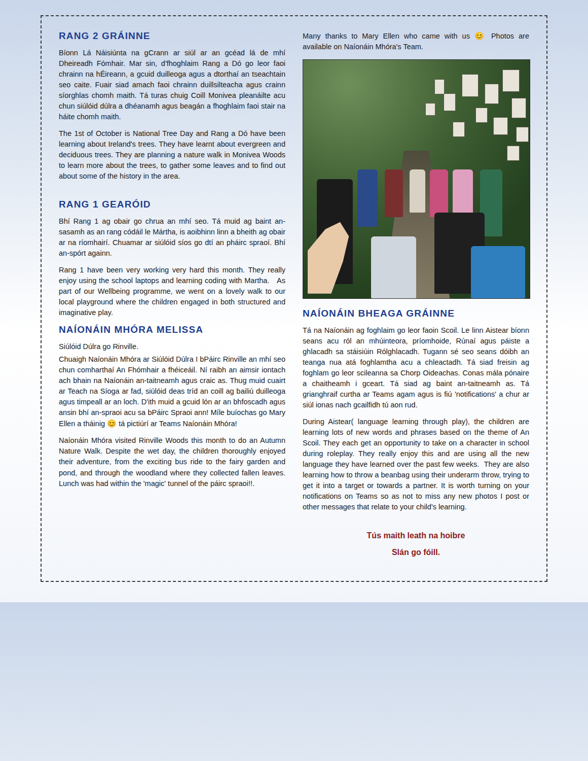Rang 2 Gráinne
Bíonn Lá Náisiúnta na gCrann ar siúl ar an gcéad lá de mhí Dheireadh Fómhair. Mar sin, d'fhoghlaim Rang a Dó go leor faoi chrainn na hÉireann, a gcuid duilleoga agus a dtorthaí an tseachtain seo caite. Fuair siad amach faoi chrainn duillsilteacha agus crainn síorghlas chomh maith. Tá turas chuig Coill Monivea pleanáilte acu chun siúlóid dúlra a dhéanamh agus beagán a fhoghlaim faoi stair na háite chomh maith.
The 1st of October is National Tree Day and Rang a Dó have been learning about Ireland's trees. They have learnt about evergreen and deciduous trees. They are planning a nature walk in Monivea Woods to learn more about the trees, to gather some leaves and to find out about some of the history in the area.
Rang 1 Gearóid
Bhí Rang 1 ag obair go chrua an mhí seo. Tá muid ag baint an-sasamh as an rang códáil le Mártha, is aoibhinn linn a bheith ag obair ar na ríomhairí. Chuamar ar siúlóid síos go dtí an pháirc spraoí. Bhí an-spórt againn.
Rang 1 have been very working very hard this month. They really enjoy using the school laptops and learning coding with Martha. As part of our Wellbeing programme, we went on a lovely walk to our local playground where the children engaged in both structured and imaginative play.
Naíonáin Mhóra Melissa
Siúlóid Dúlra go Rinville.
Chuaigh Naíonáin Mhóra ar Siúlóid Dúlra I bPáirc Rinville an mhí seo chun comharthaí An Fhómhair a fhéiceáil. Ní raibh an aimsir iontach ach bhain na Naíonáin an-taitneamh agus craic as. Thug muid cuairt ar Teach na Síoga ar fad, siúlóid deas tríd an coill ag bailiú duilleoga agus timpeall ar an loch. D'ith muid a gcuid lón ar an bhfoscadh agus ansin bhí an-spraoi acu sa bPáirc Spraoi ann! Míle buíochas go Mary Ellen a tháinig 😊 tá pictiúrí ar Teams Naíonáin Mhóra!
Naíonáin Mhóra visited Rinville Woods this month to do an Autumn Nature Walk. Despite the wet day, the children thoroughly enjoyed their adventure, from the exciting bus ride to the fairy garden and pond, and through the woodland where they collected fallen leaves. Lunch was had within the 'magic' tunnel of the páirc spraoi!!.
Many thanks to Mary Ellen who came with us 😊 Photos are available on Naíonáin Mhóra's Team.
Naíonáin Bheaga Gráinne
Tá na Naíonáin ag foghlaim go leor faoin Scoil. Le linn Aistear bíonn seans acu ról an mhúinteora, príomhoide, Rúnaí agus páiste a ghlacadh sa stáisiúin Rólghlacadh. Tugann sé seo seans dóibh an teanga nua atá foghlamtha acu a chleactadh. Tá siad freisin ag foghlam go leor scileanna sa Chorp Oideachas. Conas mála pónaire a chaitheamh i gceart. Tá siad ag baint an-taitneamh as. Tá grianghraif curtha ar Teams agam agus is fiú 'notifications' a chur ar siúl ionas nach gcailfidh tú aon rud.
During Aistear( language learning through play), the children are learning lots of new words and phrases based on the theme of An Scoil. They each get an opportunity to take on a character in school during roleplay. They really enjoy this and are using all the new language they have learned over the past few weeks. They are also learning how to throw a beanbag using their underarm throw, trying to get it into a target or towards a partner. It is worth turning on your notifications on Teams so as not to miss any new photos I post or other messages that relate to your child's learning.
Tús maith leath na hoibre
Slán go fóill.